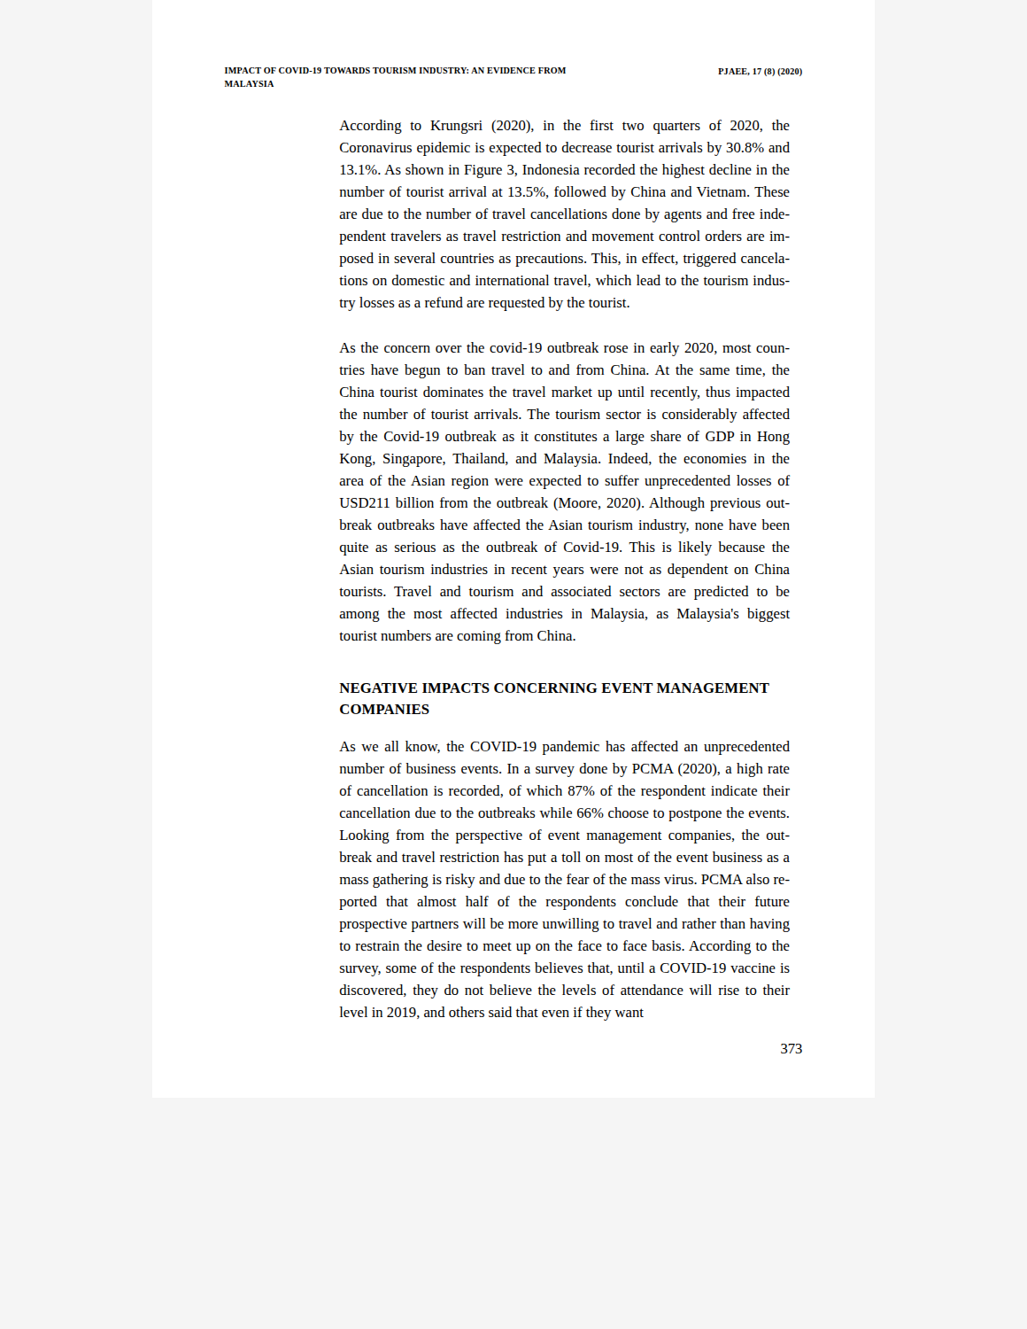Impact of Covid-19 Towards Tourism Industry: An Evidence from Malaysia
PJAEE, 17 (8) (2020)
According to Krungsri (2020), in the first two quarters of 2020, the Coronavirus epidemic is expected to decrease tourist arrivals by 30.8% and 13.1%. As shown in Figure 3, Indonesia recorded the highest decline in the number of tourist arrival at 13.5%, followed by China and Vietnam. These are due to the number of travel cancellations done by agents and free independent travelers as travel restriction and movement control orders are imposed in several countries as precautions. This, in effect, triggered cancelations on domestic and international travel, which lead to the tourism industry losses as a refund are requested by the tourist.
As the concern over the covid-19 outbreak rose in early 2020, most countries have begun to ban travel to and from China. At the same time, the China tourist dominates the travel market up until recently, thus impacted the number of tourist arrivals. The tourism sector is considerably affected by the Covid-19 outbreak as it constitutes a large share of GDP in Hong Kong, Singapore, Thailand, and Malaysia. Indeed, the economies in the area of the Asian region were expected to suffer unprecedented losses of USD211 billion from the outbreak (Moore, 2020). Although previous outbreak outbreaks have affected the Asian tourism industry, none have been quite as serious as the outbreak of Covid-19. This is likely because the Asian tourism industries in recent years were not as dependent on China tourists. Travel and tourism and associated sectors are predicted to be among the most affected industries in Malaysia, as Malaysia's biggest tourist numbers are coming from China.
Negative Impacts Concerning Event Management Companies
As we all know, the COVID-19 pandemic has affected an unprecedented number of business events. In a survey done by PCMA (2020), a high rate of cancellation is recorded, of which 87% of the respondent indicate their cancellation due to the outbreaks while 66% choose to postpone the events. Looking from the perspective of event management companies, the outbreak and travel restriction has put a toll on most of the event business as a mass gathering is risky and due to the fear of the mass virus. PCMA also reported that almost half of the respondents conclude that their future prospective partners will be more unwilling to travel and rather than having to restrain the desire to meet up on the face to face basis. According to the survey, some of the respondents believes that, until a COVID-19 vaccine is discovered, they do not believe the levels of attendance will rise to their level in 2019, and others said that even if they want
373